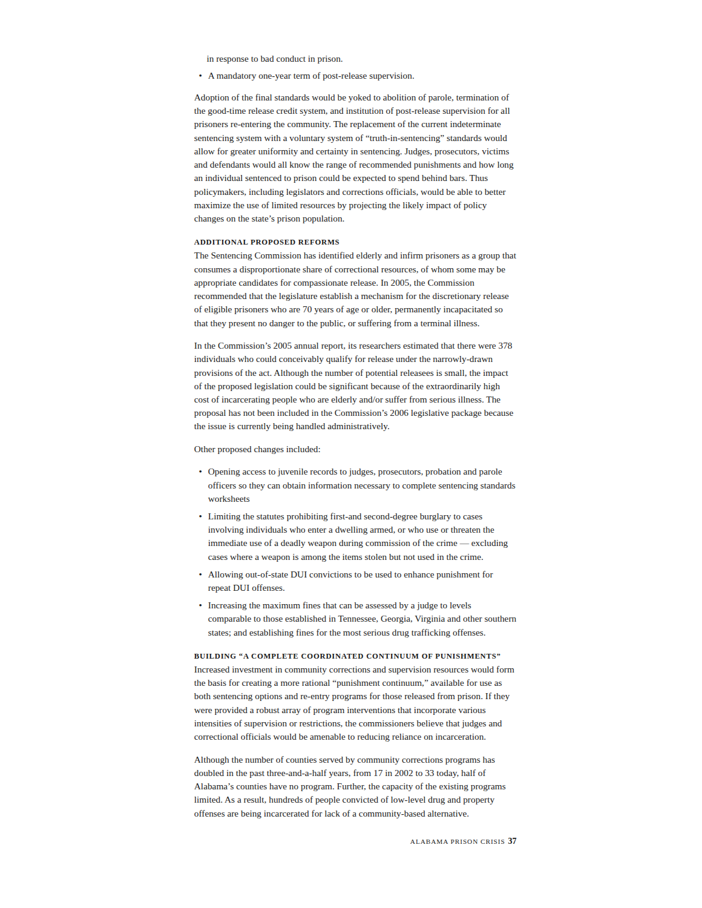in response to bad conduct in prison.
A mandatory one-year term of post-release supervision.
Adoption of the final standards would be yoked to abolition of parole, termination of the good-time release credit system, and institution of post-release supervision for all prisoners re-entering the community. The replacement of the current indeterminate sentencing system with a voluntary system of “truth-in-sentencing” standards would allow for greater uniformity and certainty in sentencing. Judges, prosecutors, victims and defendants would all know the range of recommended punishments and how long an individual sentenced to prison could be expected to spend behind bars. Thus policymakers, including legislators and corrections officials, would be able to better maximize the use of limited resources by projecting the likely impact of policy changes on the state’s prison population.
Additional Proposed Reforms
The Sentencing Commission has identified elderly and infirm prisoners as a group that consumes a disproportionate share of correctional resources, of whom some may be appropriate candidates for compassionate release. In 2005, the Commission recommended that the legislature establish a mechanism for the discretionary release of eligible prisoners who are 70 years of age or older, permanently incapacitated so that they present no danger to the public, or suffering from a terminal illness.
In the Commission’s 2005 annual report, its researchers estimated that there were 378 individuals who could conceivably qualify for release under the narrowly-drawn provisions of the act. Although the number of potential releasees is small, the impact of the proposed legislation could be significant because of the extraordinarily high cost of incarcerating people who are elderly and/or suffer from serious illness. The proposal has not been included in the Commission’s 2006 legislative package because the issue is currently being handled administratively.
Other proposed changes included:
Opening access to juvenile records to judges, prosecutors, probation and parole officers so they can obtain information necessary to complete sentencing standards worksheets
Limiting the statutes prohibiting first-and second-degree burglary to cases involving individuals who enter a dwelling armed, or who use or threaten the immediate use of a deadly weapon during commission of the crime — excluding cases where a weapon is among the items stolen but not used in the crime.
Allowing out-of-state DUI convictions to be used to enhance punishment for repeat DUI offenses.
Increasing the maximum fines that can be assessed by a judge to levels comparable to those established in Tennessee, Georgia, Virginia and other southern states; and establishing fines for the most serious drug trafficking offenses.
Building “A Complete Coordinated Continuum of Punishments”
Increased investment in community corrections and supervision resources would form the basis for creating a more rational “punishment continuum,” available for use as both sentencing options and re-entry programs for those released from prison. If they were provided a robust array of program interventions that incorporate various intensities of supervision or restrictions, the commissioners believe that judges and correctional officials would be amenable to reducing reliance on incarceration.
Although the number of counties served by community corrections programs has doubled in the past three-and-a-half years, from 17 in 2002 to 33 today, half of Alabama’s counties have no program. Further, the capacity of the existing programs limited. As a result, hundreds of people convicted of low-level drug and property offenses are being incarcerated for lack of a community-based alternative.
Alabama Prison Crisis37